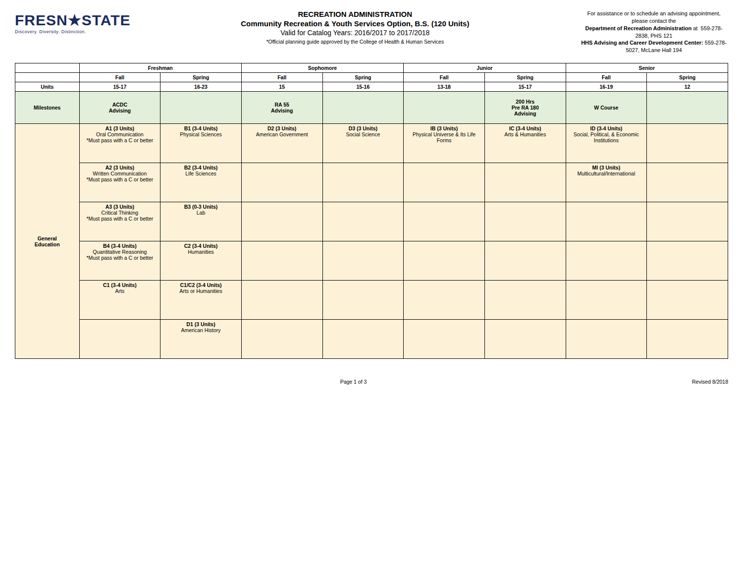FRESN★STATE
Discovery. Diversity. Distinction.
RECREATION ADMINISTRATION
Community Recreation & Youth Services Option, B.S. (120 Units)
Valid for Catalog Years: 2016/2017 to 2017/2018
*Official planning guide approved by the College of Health & Human Services
For assistance or to schedule an advising appointment, please contact the
Department of Recreation Administration at 559-278-2838, PHS 121
HHS Advising and Career Development Center: 559-278-5027, McLane Hall 194
| | Freshman | Sophomore | Junior | Senior |
| --- | --- | --- | --- | --- |
| | Fall | Spring | Fall | Spring | Fall | Spring | Fall | Spring |
| Units | 15-17 | 16-23 | 15 | 15-16 | 13-18 | 15-17 | 16-19 | 12 |
| Milestones | ACDC Advising | | RA 55 Advising | | | 200 Hrs Pre RA 180 Advising | W Course | |
| General Education | A1 (3 Units) Oral Communication *Must pass with a C or better | B1 (3-4 Units) Physical Sciences | D2 (3 Units) American Government | D3 (3 Units) Social Science | IB (3 Units) Physical Universe & Its Life Forms | IC (3-4 Units) Arts & Humanities | ID (3-4 Units) Social, Political, & Economic Institutions | |
| A2 (3 Units) Written Communication *Must pass with a C or better | B2 (3-4 Units) Life Sciences | | | | | MI (3 Units) Multicultural/International | |
| A3 (3 Units) Critical Thinking *Must pass with a C or better | B3 (0-3 Units) Lab | | | | | | |
| B4 (3-4 Units) Quantitative Reasoning *Must pass with a C or better | C2 (3-4 Units) Humanities | | | | | | |
| C1 (3-4 Units) Arts | C1/C2 (3-4 Units) Arts or Humanities | | | | | | |
| | D1 (3 Units) American History | | | | | | |
Page 1 of 3
Revised 8/2018